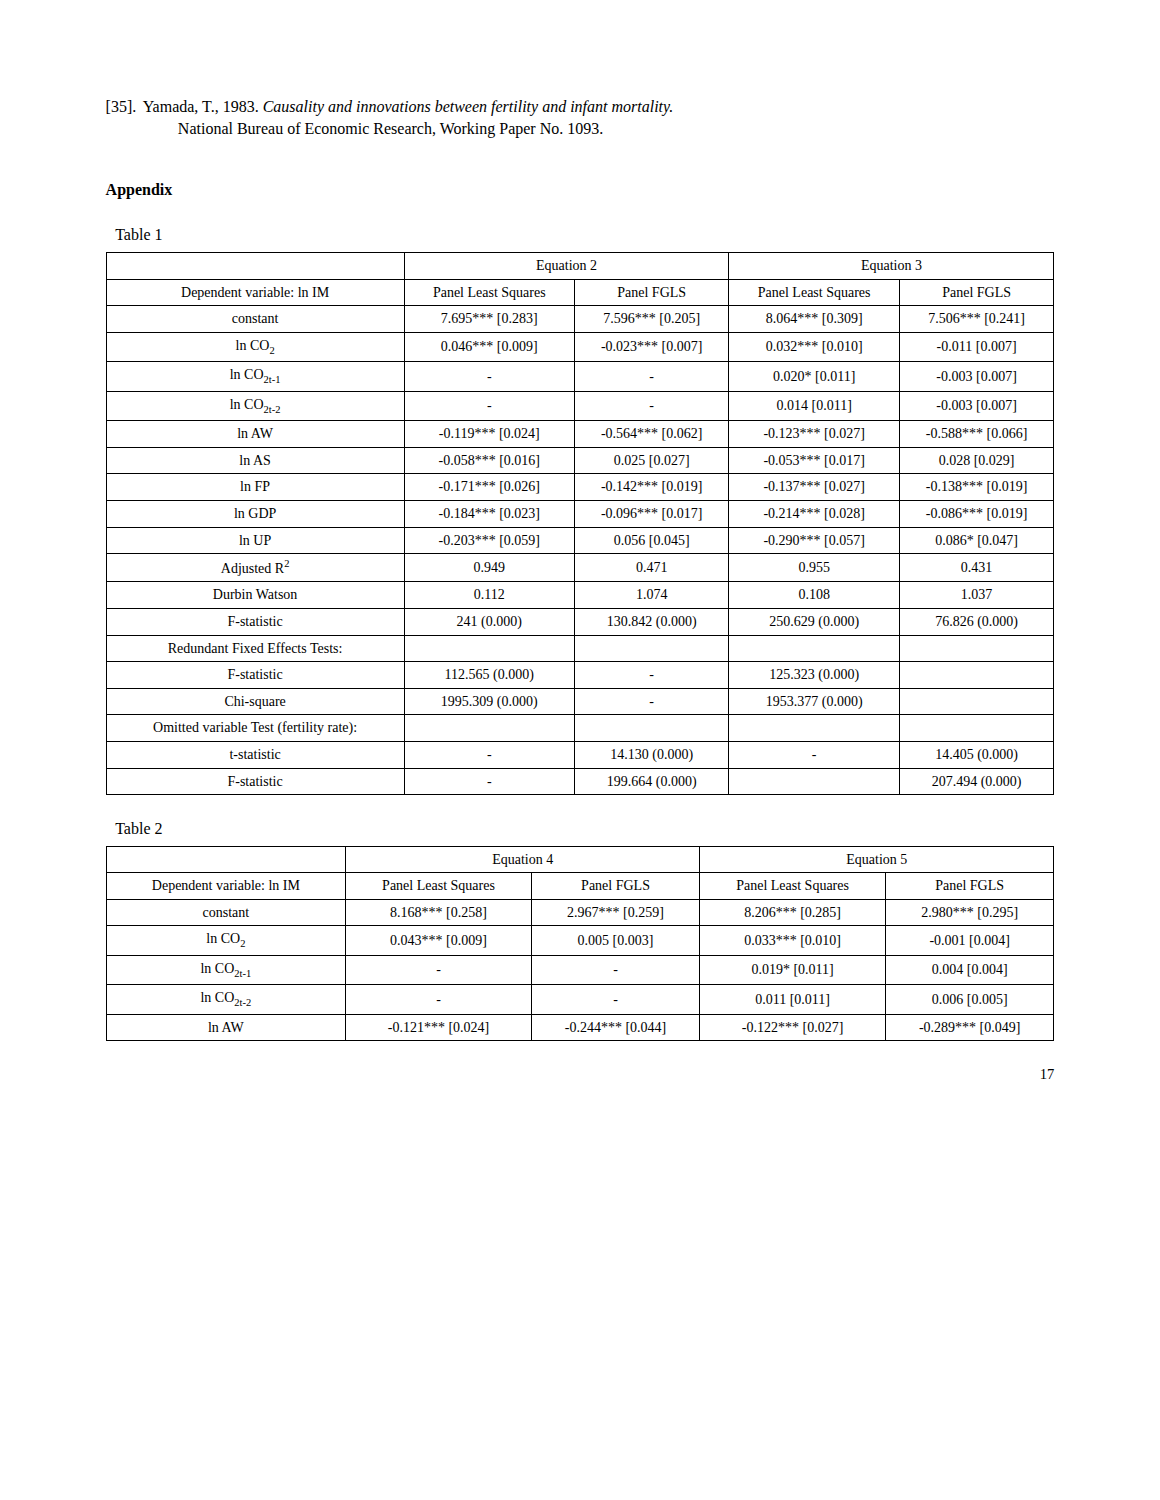[35].
Yamada, T., 1983. Causality and innovations between fertility and infant mortality. National Bureau of Economic Research, Working Paper No. 1093.
Appendix
Table 1
| | Equation 2 | Equation 3 |
| Dependent variable: ln IM | Panel Least Squares | Panel FGLS | Panel Least Squares | Panel FGLS |
| constant | 7.695*** [0.283] | 7.596*** [0.205] | 8.064*** [0.309] | 7.506*** [0.241] |
| ln CO 2 | 0.046*** [0.009] | -0.023*** [0.007] | 0.032*** [0.010] | -0.011 [0.007] |
| ln CO 2t-1 | - | - | 0.020* [0.011] | -0.003 [0.007] |
| ln CO 2t-2 | - | - | 0.014 [0.011] | -0.003 [0.007] |
| ln AW | -0.119*** [0.024] | -0.564*** [0.062] | -0.123*** [0.027] | -0.588*** [0.066] |
| ln AS | -0.058*** [0.016] | 0.025 [0.027] | -0.053*** [0.017] | 0.028 [0.029] |
| ln FP | -0.171*** [0.026] | -0.142*** [0.019] | -0.137*** [0.027] | -0.138*** [0.019] |
| ln GDP | -0.184*** [0.023] | -0.096*** [0.017] | -0.214*** [0.028] | -0.086*** [0.019] |
| ln UP | -0.203*** [0.059] | 0.056 [0.045] | -0.290*** [0.057] | 0.086* [0.047] |
| Adjusted R 2 | 0.949 | 0.471 | 0.955 | 0.431 |
| Durbin Watson | 0.112 | 1.074 | 0.108 | 1.037 |
| F-statistic | 241 (0.000) | 130.842 (0.000) | 250.629 (0.000) | 76.826 (0.000) |
| Redundant Fixed Effects Tests: | | | | |
| F-statistic | 112.565 (0.000) | - | 125.323 (0.000) | |
| Chi-square | 1995.309 (0.000) | - | 1953.377 (0.000) | |
| Omitted variable Test (fertility rate): | | | | |
| t-statistic | - | 14.130 (0.000) | - | 14.405 (0.000) |
| F-statistic | - | 199.664 (0.000) | | 207.494 (0.000) |
Table 2
| | Equation 4 | Equation 5 |
| Dependent variable: ln IM | Panel Least Squares | Panel FGLS | Panel Least Squares | Panel FGLS |
| constant | 8.168*** [0.258] | 2.967*** [0.259] | 8.206*** [0.285] | 2.980*** [0.295] |
| ln CO 2 | 0.043*** [0.009] | 0.005 [0.003] | 0.033*** [0.010] | -0.001 [0.004] |
| ln CO 2t-1 | - | - | 0.019* [0.011] | 0.004 [0.004] |
| ln CO 2t-2 | - | - | 0.011 [0.011] | 0.006 [0.005] |
| ln AW | -0.121*** [0.024] | -0.244*** [0.044] | -0.122*** [0.027] | -0.289*** [0.049] |
17